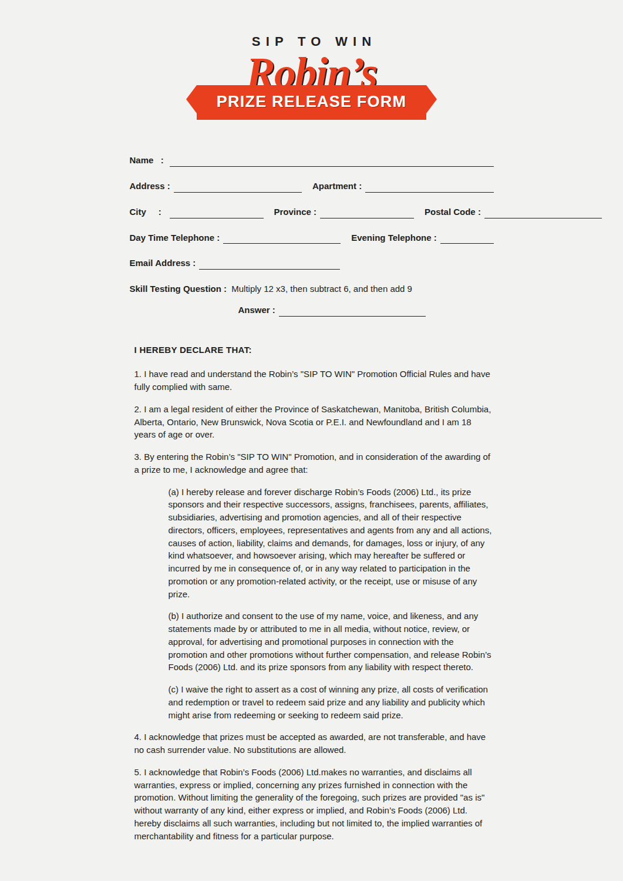SIP TO WIN
Robin’s
PRIZE RELEASE FORM
Name :
Address : Apartment :
City : Province : Postal Code :
Day Time Telephone : Evening Telephone :
Email Address :
Skill Testing Question : Multiply 12 x3, then subtract 6, and then add 9
Answer :
I HEREBY DECLARE THAT:
1. I have read and understand the Robin’s "SIP TO WIN" Promotion Official Rules and have fully complied with same.
2. I am a legal resident of either the Province of Saskatchewan, Manitoba, British Columbia, Alberta, Ontario, New Brunswick, Nova Scotia or P.E.I. and Newfoundland and I am 18 years of age or over.
3. By entering the Robin’s "SIP TO WIN" Promotion, and in consideration of the awarding of a prize to me, I acknowledge and agree that:
(a) I hereby release and forever discharge Robin’s Foods (2006) Ltd., its prize sponsors and their respective successors, assigns, franchisees, parents, affiliates, subsidiaries, advertising and promotion agencies, and all of their respective directors, officers, employees, representatives and agents from any and all actions, causes of action, liability, claims and demands, for damages, loss or injury, of any kind whatsoever, and howsoever arising, which may hereafter be suffered or incurred by me in consequence of, or in any way related to participation in the promotion or any promotion-related activity, or the receipt, use or misuse of any prize.
(b) I authorize and consent to the use of my name, voice, and likeness, and any statements made by or attributed to me in all media, without notice, review, or approval, for advertising and promotional purposes in connection with the promotion and other promotions without further compensation, and release Robin’s Foods (2006) Ltd. and its prize sponsors from any liability with respect thereto.
(c) I waive the right to assert as a cost of winning any prize, all costs of verification and redemption or travel to redeem said prize and any liability and publicity which might arise from redeeming or seeking to redeem said prize.
4. I acknowledge that prizes must be accepted as awarded, are not transferable, and have no cash surrender value. No substitutions are allowed.
5. I acknowledge that Robin’s Foods (2006) Ltd.makes no warranties, and disclaims all warranties, express or implied, concerning any prizes furnished in connection with the promotion. Without limiting the generality of the foregoing, such prizes are provided "as is" without warranty of any kind, either express or implied, and Robin’s Foods (2006) Ltd. hereby disclaims all such warranties, including but not limited to, the implied warranties of merchantability and fitness for a particular purpose.